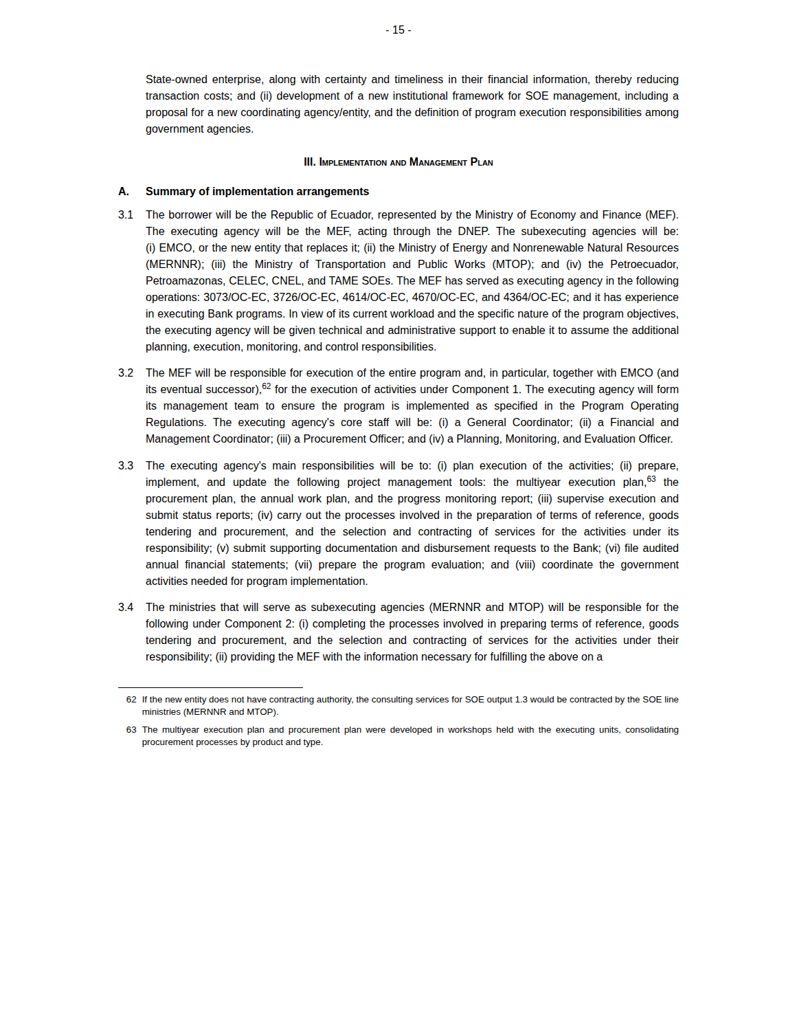- 15 -
State-owned enterprise, along with certainty and timeliness in their financial information, thereby reducing transaction costs; and (ii) development of a new institutional framework for SOE management, including a proposal for a new coordinating agency/entity, and the definition of program execution responsibilities among government agencies.
III. Implementation and Management Plan
A. Summary of implementation arrangements
3.1
The borrower will be the Republic of Ecuador, represented by the Ministry of Economy and Finance (MEF). The executing agency will be the MEF, acting through the DNEP. The subexecuting agencies will be: (i) EMCO, or the new entity that replaces it; (ii) the Ministry of Energy and Nonrenewable Natural Resources (MERNNR); (iii) the Ministry of Transportation and Public Works (MTOP); and (iv) the Petroecuador, Petroamazonas, CELEC, CNEL, and TAME SOEs. The MEF has served as executing agency in the following operations: 3073/OC-EC, 3726/OC-EC, 4614/OC-EC, 4670/OC-EC, and 4364/OC-EC; and it has experience in executing Bank programs. In view of its current workload and the specific nature of the program objectives, the executing agency will be given technical and administrative support to enable it to assume the additional planning, execution, monitoring, and control responsibilities.
3.2
The MEF will be responsible for execution of the entire program and, in particular, together with EMCO (and its eventual successor),62 for the execution of activities under Component 1. The executing agency will form its management team to ensure the program is implemented as specified in the Program Operating Regulations. The executing agency's core staff will be: (i) a General Coordinator; (ii) a Financial and Management Coordinator; (iii) a Procurement Officer; and (iv) a Planning, Monitoring, and Evaluation Officer.
3.3
The executing agency's main responsibilities will be to: (i) plan execution of the activities; (ii) prepare, implement, and update the following project management tools: the multiyear execution plan,63 the procurement plan, the annual work plan, and the progress monitoring report; (iii) supervise execution and submit status reports; (iv) carry out the processes involved in the preparation of terms of reference, goods tendering and procurement, and the selection and contracting of services for the activities under its responsibility; (v) submit supporting documentation and disbursement requests to the Bank; (vi) file audited annual financial statements; (vii) prepare the program evaluation; and (viii) coordinate the government activities needed for program implementation.
3.4
The ministries that will serve as subexecuting agencies (MERNNR and MTOP) will be responsible for the following under Component 2: (i) completing the processes involved in preparing terms of reference, goods tendering and procurement, and the selection and contracting of services for the activities under their responsibility; (ii) providing the MEF with the information necessary for fulfilling the above on a
62
If the new entity does not have contracting authority, the consulting services for SOE output 1.3 would be contracted by the SOE line ministries (MERNNR and MTOP).
63
The multiyear execution plan and procurement plan were developed in workshops held with the executing units, consolidating procurement processes by product and type.